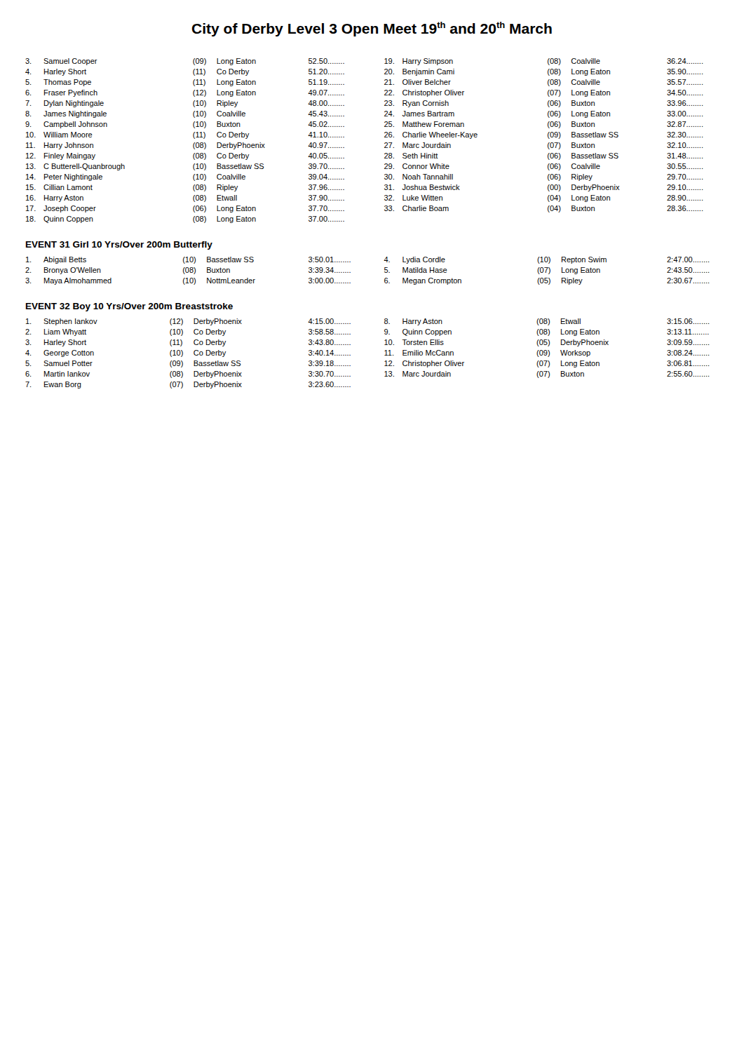City of Derby Level 3 Open Meet 19th and 20th March
| 3. | Samuel Cooper | (09) | Long Eaton | 52.50........ |
| 4. | Harley Short | (11) | Co Derby | 51.20........ |
| 5. | Thomas Pope | (11) | Long Eaton | 51.19........ |
| 6. | Fraser Pyefinch | (12) | Long Eaton | 49.07........ |
| 7. | Dylan Nightingale | (10) | Ripley | 48.00........ |
| 8. | James Nightingale | (10) | Coalville | 45.43........ |
| 9. | Campbell Johnson | (10) | Buxton | 45.02........ |
| 10. | William Moore | (11) | Co Derby | 41.10........ |
| 11. | Harry Johnson | (08) | DerbyPhoenix | 40.97........ |
| 12. | Finley Maingay | (08) | Co Derby | 40.05........ |
| 13. | C Butterell-Quanbrough | (10) | Bassetlaw SS | 39.70........ |
| 14. | Peter Nightingale | (10) | Coalville | 39.04........ |
| 15. | Cillian Lamont | (08) | Ripley | 37.96........ |
| 16. | Harry Aston | (08) | Etwall | 37.90........ |
| 17. | Joseph Cooper | (06) | Long Eaton | 37.70........ |
| 18. | Quinn Coppen | (08) | Long Eaton | 37.00........ |
| 19. | Harry Simpson | (08) | Coalville | 36.24........ |
| 20. | Benjamin Cami | (08) | Long Eaton | 35.90........ |
| 21. | Oliver Belcher | (08) | Coalville | 35.57........ |
| 22. | Christopher Oliver | (07) | Long Eaton | 34.50........ |
| 23. | Ryan Cornish | (06) | Buxton | 33.96........ |
| 24. | James Bartram | (06) | Long Eaton | 33.00........ |
| 25. | Matthew Foreman | (06) | Buxton | 32.87........ |
| 26. | Charlie Wheeler-Kaye | (09) | Bassetlaw SS | 32.30........ |
| 27. | Marc Jourdain | (07) | Buxton | 32.10........ |
| 28. | Seth Hinitt | (06) | Bassetlaw SS | 31.48........ |
| 29. | Connor White | (06) | Coalville | 30.55........ |
| 30. | Noah Tannahill | (06) | Ripley | 29.70........ |
| 31. | Joshua Bestwick | (00) | DerbyPhoenix | 29.10........ |
| 32. | Luke Witten | (04) | Long Eaton | 28.90........ |
| 33. | Charlie Boam | (04) | Buxton | 28.36........ |
EVENT 31 Girl 10 Yrs/Over 200m Butterfly
| 1. | Abigail Betts | (10) | Bassetlaw SS | 3:50.01........ |
| 2. | Bronya O'Wellen | (08) | Buxton | 3:39.34........ |
| 3. | Maya Almohammed | (10) | NottmLeander | 3:00.00........ |
| 4. | Lydia Cordle | (10) | Repton Swim | 2:47.00........ |
| 5. | Matilda Hase | (07) | Long Eaton | 2:43.50........ |
| 6. | Megan Crompton | (05) | Ripley | 2:30.67........ |
EVENT 32 Boy 10 Yrs/Over 200m Breaststroke
| 1. | Stephen Iankov | (12) | DerbyPhoenix | 4:15.00........ |
| 2. | Liam Whyatt | (10) | Co Derby | 3:58.58........ |
| 3. | Harley Short | (11) | Co Derby | 3:43.80........ |
| 4. | George Cotton | (10) | Co Derby | 3:40.14........ |
| 5. | Samuel Potter | (09) | Bassetlaw SS | 3:39.18........ |
| 6. | Martin Iankov | (08) | DerbyPhoenix | 3:30.70........ |
| 7. | Ewan Borg | (07) | DerbyPhoenix | 3:23.60........ |
| 8. | Harry Aston | (08) | Etwall | 3:15.06........ |
| 9. | Quinn Coppen | (08) | Long Eaton | 3:13.11........ |
| 10. | Torsten Ellis | (05) | DerbyPhoenix | 3:09.59........ |
| 11. | Emilio McCann | (09) | Worksop | 3:08.24........ |
| 12. | Christopher Oliver | (07) | Long Eaton | 3:06.81........ |
| 13. | Marc Jourdain | (07) | Buxton | 2:55.60........ |